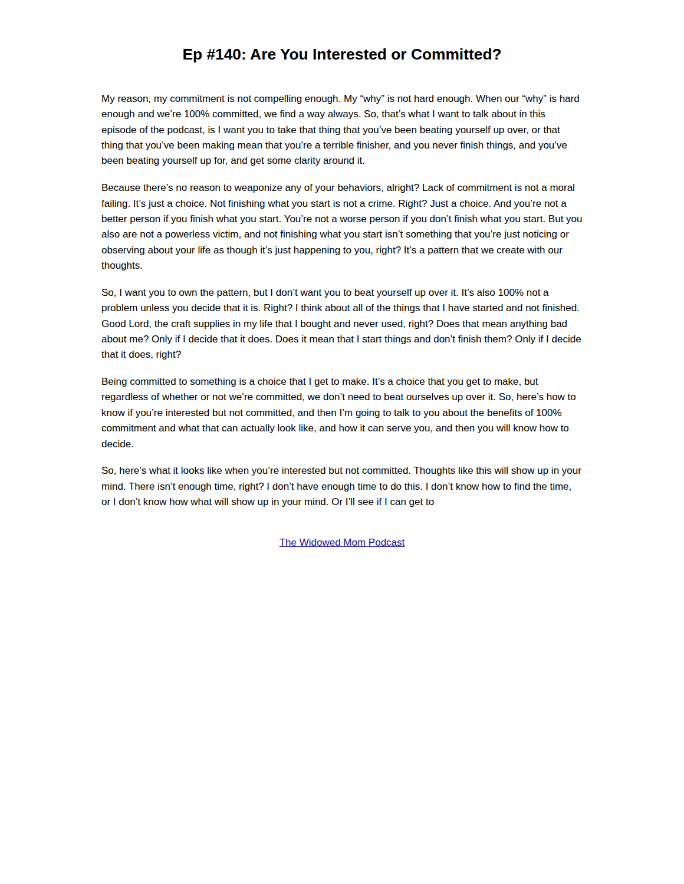Ep #140: Are You Interested or Committed?
My reason, my commitment is not compelling enough. My “why” is not hard enough. When our “why” is hard enough and we’re 100% committed, we find a way always. So, that’s what I want to talk about in this episode of the podcast, is I want you to take that thing that you’ve been beating yourself up over, or that thing that you’ve been making mean that you’re a terrible finisher, and you never finish things, and you’ve been beating yourself up for, and get some clarity around it.
Because there’s no reason to weaponize any of your behaviors, alright? Lack of commitment is not a moral failing. It’s just a choice. Not finishing what you start is not a crime. Right? Just a choice. And you’re not a better person if you finish what you start. You’re not a worse person if you don’t finish what you start. But you also are not a powerless victim, and not finishing what you start isn’t something that you’re just noticing or observing about your life as though it’s just happening to you, right? It’s a pattern that we create with our thoughts.
So, I want you to own the pattern, but I don’t want you to beat yourself up over it. It’s also 100% not a problem unless you decide that it is. Right? I think about all of the things that I have started and not finished. Good Lord, the craft supplies in my life that I bought and never used, right? Does that mean anything bad about me? Only if I decide that it does. Does it mean that I start things and don’t finish them? Only if I decide that it does, right?
Being committed to something is a choice that I get to make. It’s a choice that you get to make, but regardless of whether or not we’re committed, we don’t need to beat ourselves up over it. So, here’s how to know if you’re interested but not committed, and then I’m going to talk to you about the benefits of 100% commitment and what that can actually look like, and how it can serve you, and then you will know how to decide.
So, here’s what it looks like when you’re interested but not committed. Thoughts like this will show up in your mind. There isn’t enough time, right? I don’t have enough time to do this. I don’t know how to find the time, or I don’t know how what will show up in your mind. Or I’ll see if I can get to
The Widowed Mom Podcast